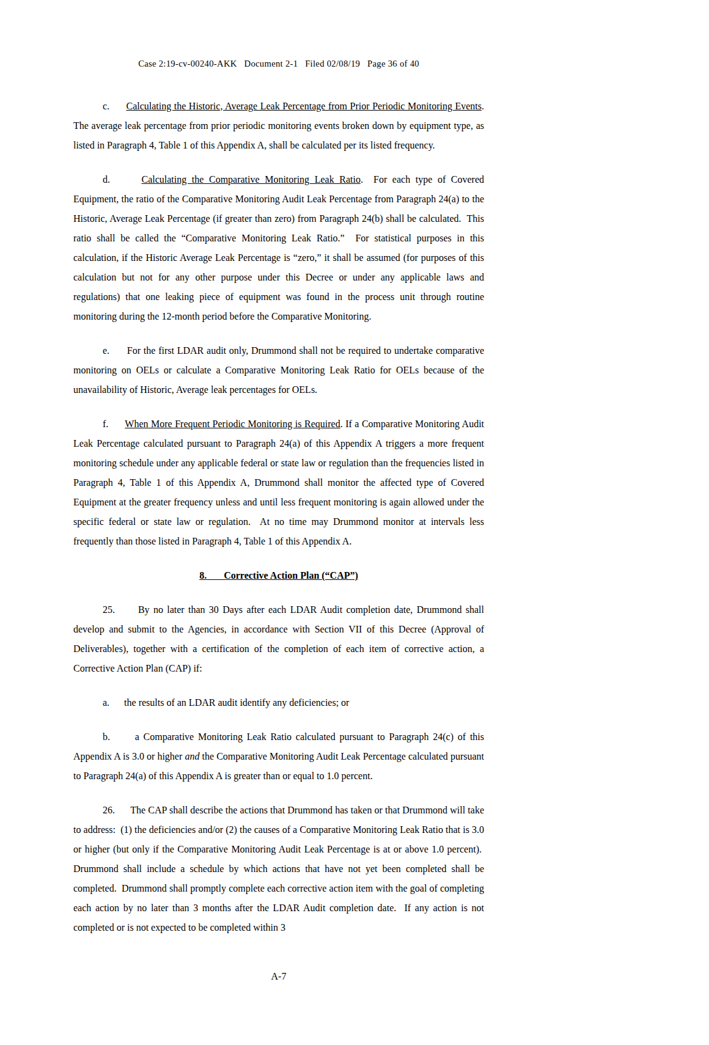Case 2:19-cv-00240-AKK Document 2-1 Filed 02/08/19 Page 36 of 40
c. Calculating the Historic, Average Leak Percentage from Prior Periodic Monitoring Events. The average leak percentage from prior periodic monitoring events broken down by equipment type, as listed in Paragraph 4, Table 1 of this Appendix A, shall be calculated per its listed frequency.
d. Calculating the Comparative Monitoring Leak Ratio. For each type of Covered Equipment, the ratio of the Comparative Monitoring Audit Leak Percentage from Paragraph 24(a) to the Historic, Average Leak Percentage (if greater than zero) from Paragraph 24(b) shall be calculated. This ratio shall be called the “Comparative Monitoring Leak Ratio.” For statistical purposes in this calculation, if the Historic Average Leak Percentage is “zero,” it shall be assumed (for purposes of this calculation but not for any other purpose under this Decree or under any applicable laws and regulations) that one leaking piece of equipment was found in the process unit through routine monitoring during the 12-month period before the Comparative Monitoring.
e. For the first LDAR audit only, Drummond shall not be required to undertake comparative monitoring on OELs or calculate a Comparative Monitoring Leak Ratio for OELs because of the unavailability of Historic, Average leak percentages for OELs.
f. When More Frequent Periodic Monitoring is Required. If a Comparative Monitoring Audit Leak Percentage calculated pursuant to Paragraph 24(a) of this Appendix A triggers a more frequent monitoring schedule under any applicable federal or state law or regulation than the frequencies listed in Paragraph 4, Table 1 of this Appendix A, Drummond shall monitor the affected type of Covered Equipment at the greater frequency unless and until less frequent monitoring is again allowed under the specific federal or state law or regulation. At no time may Drummond monitor at intervals less frequently than those listed in Paragraph 4, Table 1 of this Appendix A.
8. Corrective Action Plan (“CAP”)
25. By no later than 30 Days after each LDAR Audit completion date, Drummond shall develop and submit to the Agencies, in accordance with Section VII of this Decree (Approval of Deliverables), together with a certification of the completion of each item of corrective action, a Corrective Action Plan (CAP) if:
a. the results of an LDAR audit identify any deficiencies; or
b. a Comparative Monitoring Leak Ratio calculated pursuant to Paragraph 24(c) of this Appendix A is 3.0 or higher and the Comparative Monitoring Audit Leak Percentage calculated pursuant to Paragraph 24(a) of this Appendix A is greater than or equal to 1.0 percent.
26. The CAP shall describe the actions that Drummond has taken or that Drummond will take to address: (1) the deficiencies and/or (2) the causes of a Comparative Monitoring Leak Ratio that is 3.0 or higher (but only if the Comparative Monitoring Audit Leak Percentage is at or above 1.0 percent). Drummond shall include a schedule by which actions that have not yet been completed shall be completed. Drummond shall promptly complete each corrective action item with the goal of completing each action by no later than 3 months after the LDAR Audit completion date. If any action is not completed or is not expected to be completed within 3
A-7